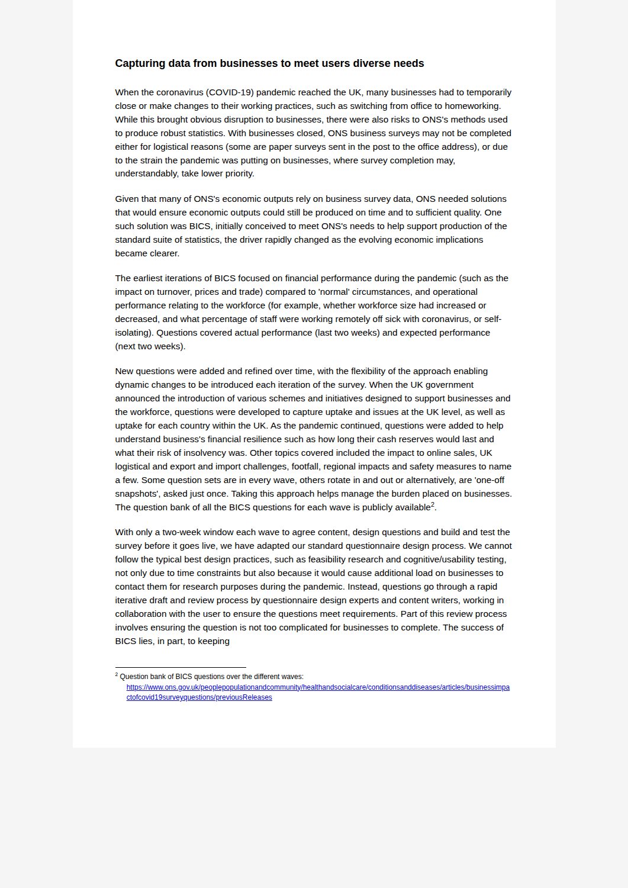Capturing data from businesses to meet users diverse needs
When the coronavirus (COVID-19) pandemic reached the UK, many businesses had to temporarily close or make changes to their working practices, such as switching from office to homeworking. While this brought obvious disruption to businesses, there were also risks to ONS's methods used to produce robust statistics. With businesses closed, ONS business surveys may not be completed either for logistical reasons (some are paper surveys sent in the post to the office address), or due to the strain the pandemic was putting on businesses, where survey completion may, understandably, take lower priority.
Given that many of ONS's economic outputs rely on business survey data, ONS needed solutions that would ensure economic outputs could still be produced on time and to sufficient quality. One such solution was BICS, initially conceived to meet ONS's needs to help support production of the standard suite of statistics, the driver rapidly changed as the evolving economic implications became clearer.
The earliest iterations of BICS focused on financial performance during the pandemic (such as the impact on turnover, prices and trade) compared to 'normal' circumstances, and operational performance relating to the workforce (for example, whether workforce size had increased or decreased, and what percentage of staff were working remotely off sick with coronavirus, or self-isolating). Questions covered actual performance (last two weeks) and expected performance (next two weeks).
New questions were added and refined over time, with the flexibility of the approach enabling dynamic changes to be introduced each iteration of the survey. When the UK government announced the introduction of various schemes and initiatives designed to support businesses and the workforce, questions were developed to capture uptake and issues at the UK level, as well as uptake for each country within the UK. As the pandemic continued, questions were added to help understand business's financial resilience such as how long their cash reserves would last and what their risk of insolvency was. Other topics covered included the impact to online sales, UK logistical and export and import challenges, footfall, regional impacts and safety measures to name a few. Some question sets are in every wave, others rotate in and out or alternatively, are 'one-off snapshots', asked just once. Taking this approach helps manage the burden placed on businesses. The question bank of all the BICS questions for each wave is publicly available2.
With only a two-week window each wave to agree content, design questions and build and test the survey before it goes live, we have adapted our standard questionnaire design process. We cannot follow the typical best design practices, such as feasibility research and cognitive/usability testing, not only due to time constraints but also because it would cause additional load on businesses to contact them for research purposes during the pandemic. Instead, questions go through a rapid iterative draft and review process by questionnaire design experts and content writers, working in collaboration with the user to ensure the questions meet requirements. Part of this review process involves ensuring the question is not too complicated for businesses to complete. The success of BICS lies, in part, to keeping
2 Question bank of BICS questions over the different waves:
https://www.ons.gov.uk/peoplepopulationandcommunity/healthandsocialcare/conditionsanddiseases/articles/businessimpactofcovid19surveyquestions/previousReleases